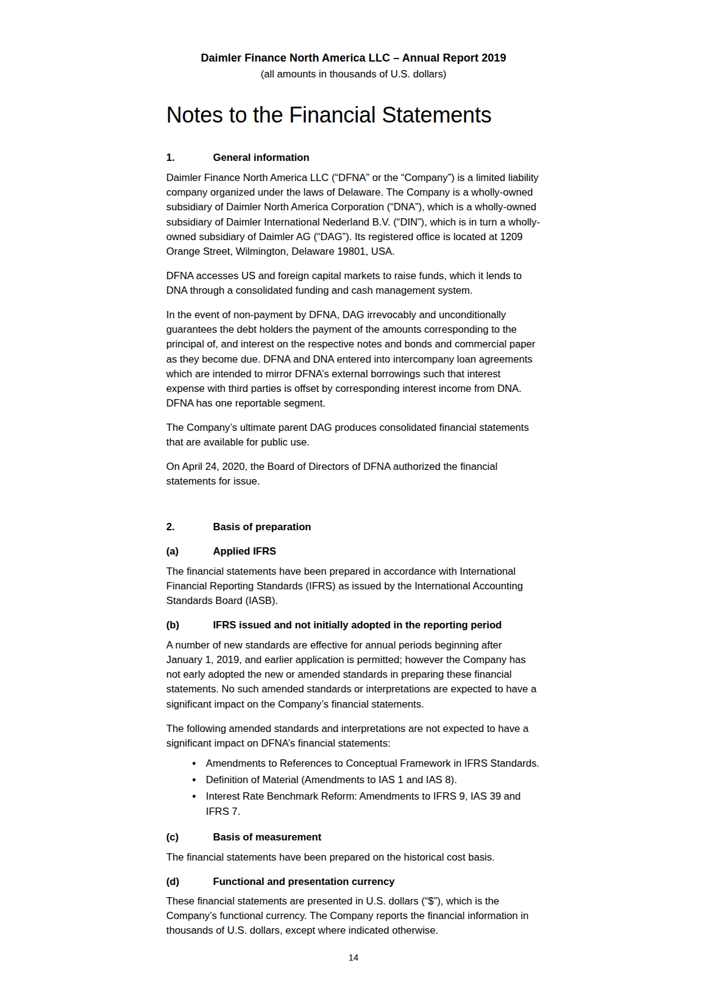Daimler Finance North America LLC – Annual Report 2019
(all amounts in thousands of U.S. dollars)
Notes to the Financial Statements
1. General information
Daimler Finance North America LLC (“DFNA” or the “Company”) is a limited liability company organized under the laws of Delaware. The Company is a wholly-owned subsidiary of Daimler North America Corporation (“DNA”), which is a wholly-owned subsidiary of Daimler International Nederland B.V. (“DIN”), which is in turn a wholly-owned subsidiary of Daimler AG (“DAG”). Its registered office is located at 1209 Orange Street, Wilmington, Delaware 19801, USA.
DFNA accesses US and foreign capital markets to raise funds, which it lends to DNA through a consolidated funding and cash management system.
In the event of non-payment by DFNA, DAG irrevocably and unconditionally guarantees the debt holders the payment of the amounts corresponding to the principal of, and interest on the respective notes and bonds and commercial paper as they become due. DFNA and DNA entered into intercompany loan agreements which are intended to mirror DFNA’s external borrowings such that interest expense with third parties is offset by corresponding interest income from DNA. DFNA has one reportable segment.
The Company’s ultimate parent DAG produces consolidated financial statements that are available for public use.
On April 24, 2020, the Board of Directors of DFNA authorized the financial statements for issue.
2. Basis of preparation
(a) Applied IFRS
The financial statements have been prepared in accordance with International Financial Reporting Standards (IFRS) as issued by the International Accounting Standards Board (IASB).
(b) IFRS issued and not initially adopted in the reporting period
A number of new standards are effective for annual periods beginning after January 1, 2019, and earlier application is permitted; however the Company has not early adopted the new or amended standards in preparing these financial statements. No such amended standards or interpretations are expected to have a significant impact on the Company’s financial statements.
The following amended standards and interpretations are not expected to have a significant impact on DFNA’s financial statements:
Amendments to References to Conceptual Framework in IFRS Standards.
Definition of Material (Amendments to IAS 1 and IAS 8).
Interest Rate Benchmark Reform: Amendments to IFRS 9, IAS 39 and IFRS 7.
(c) Basis of measurement
The financial statements have been prepared on the historical cost basis.
(d) Functional and presentation currency
These financial statements are presented in U.S. dollars (“$”), which is the Company’s functional currency. The Company reports the financial information in thousands of U.S. dollars, except where indicated otherwise.
14